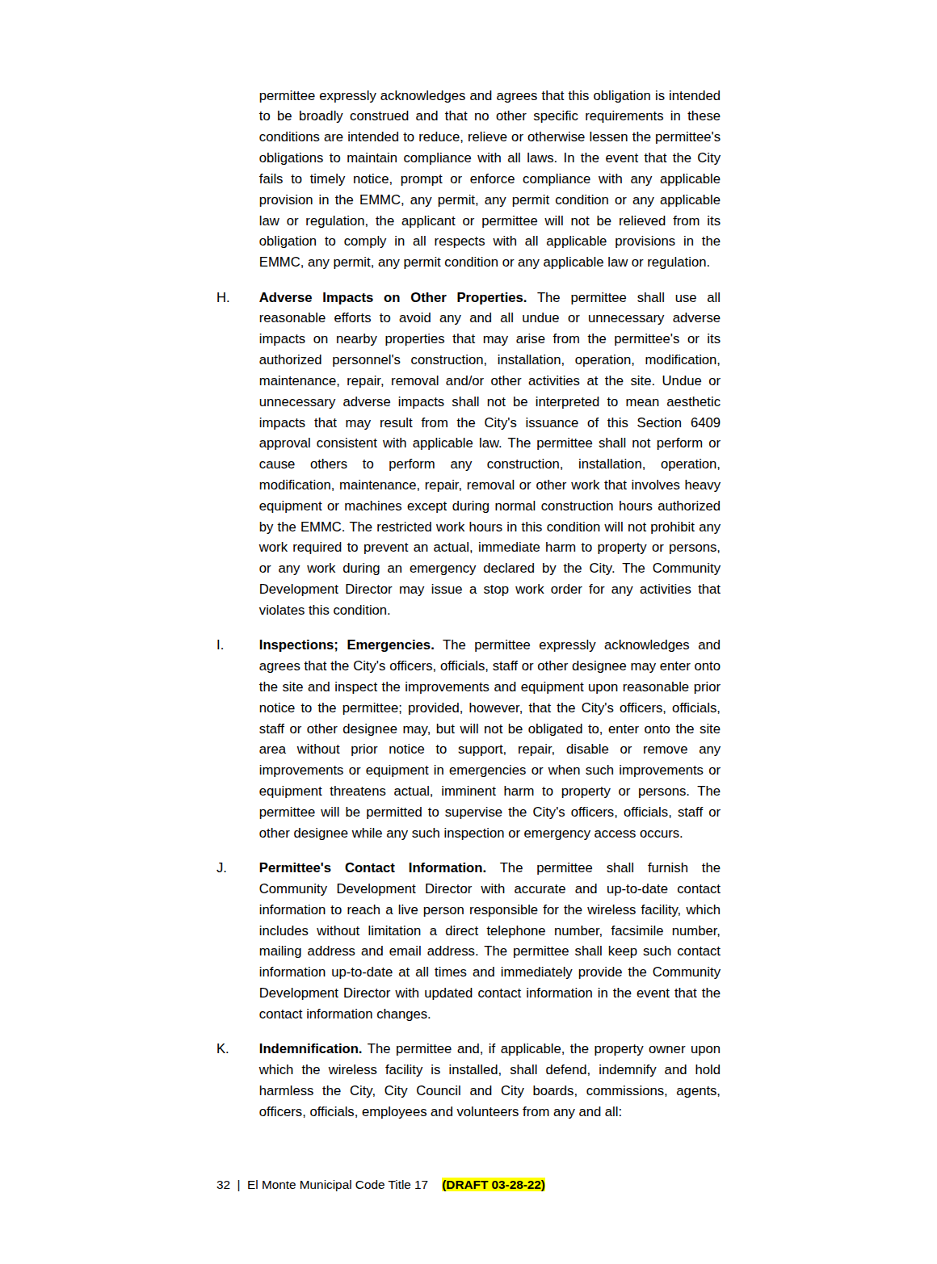permittee expressly acknowledges and agrees that this obligation is intended to be broadly construed and that no other specific requirements in these conditions are intended to reduce, relieve or otherwise lessen the permittee's obligations to maintain compliance with all laws. In the event that the City fails to timely notice, prompt or enforce compliance with any applicable provision in the EMMC, any permit, any permit condition or any applicable law or regulation, the applicant or permittee will not be relieved from its obligation to comply in all respects with all applicable provisions in the EMMC, any permit, any permit condition or any applicable law or regulation.
H.
Adverse Impacts on Other Properties. The permittee shall use all reasonable efforts to avoid any and all undue or unnecessary adverse impacts on nearby properties that may arise from the permittee's or its authorized personnel's construction, installation, operation, modification, maintenance, repair, removal and/or other activities at the site. Undue or unnecessary adverse impacts shall not be interpreted to mean aesthetic impacts that may result from the City's issuance of this Section 6409 approval consistent with applicable law. The permittee shall not perform or cause others to perform any construction, installation, operation, modification, maintenance, repair, removal or other work that involves heavy equipment or machines except during normal construction hours authorized by the EMMC. The restricted work hours in this condition will not prohibit any work required to prevent an actual, immediate harm to property or persons, or any work during an emergency declared by the City. The Community Development Director may issue a stop work order for any activities that violates this condition.
I.
Inspections; Emergencies. The permittee expressly acknowledges and agrees that the City's officers, officials, staff or other designee may enter onto the site and inspect the improvements and equipment upon reasonable prior notice to the permittee; provided, however, that the City's officers, officials, staff or other designee may, but will not be obligated to, enter onto the site area without prior notice to support, repair, disable or remove any improvements or equipment in emergencies or when such improvements or equipment threatens actual, imminent harm to property or persons. The permittee will be permitted to supervise the City's officers, officials, staff or other designee while any such inspection or emergency access occurs.
J.
Permittee's Contact Information. The permittee shall furnish the Community Development Director with accurate and up-to-date contact information to reach a live person responsible for the wireless facility, which includes without limitation a direct telephone number, facsimile number, mailing address and email address. The permittee shall keep such contact information up-to-date at all times and immediately provide the Community Development Director with updated contact information in the event that the contact information changes.
K.
Indemnification. The permittee and, if applicable, the property owner upon which the wireless facility is installed, shall defend, indemnify and hold harmless the City, City Council and City boards, commissions, agents, officers, officials, employees and volunteers from any and all:
32 | El Monte Municipal Code Title 17 (DRAFT 03-28-22)